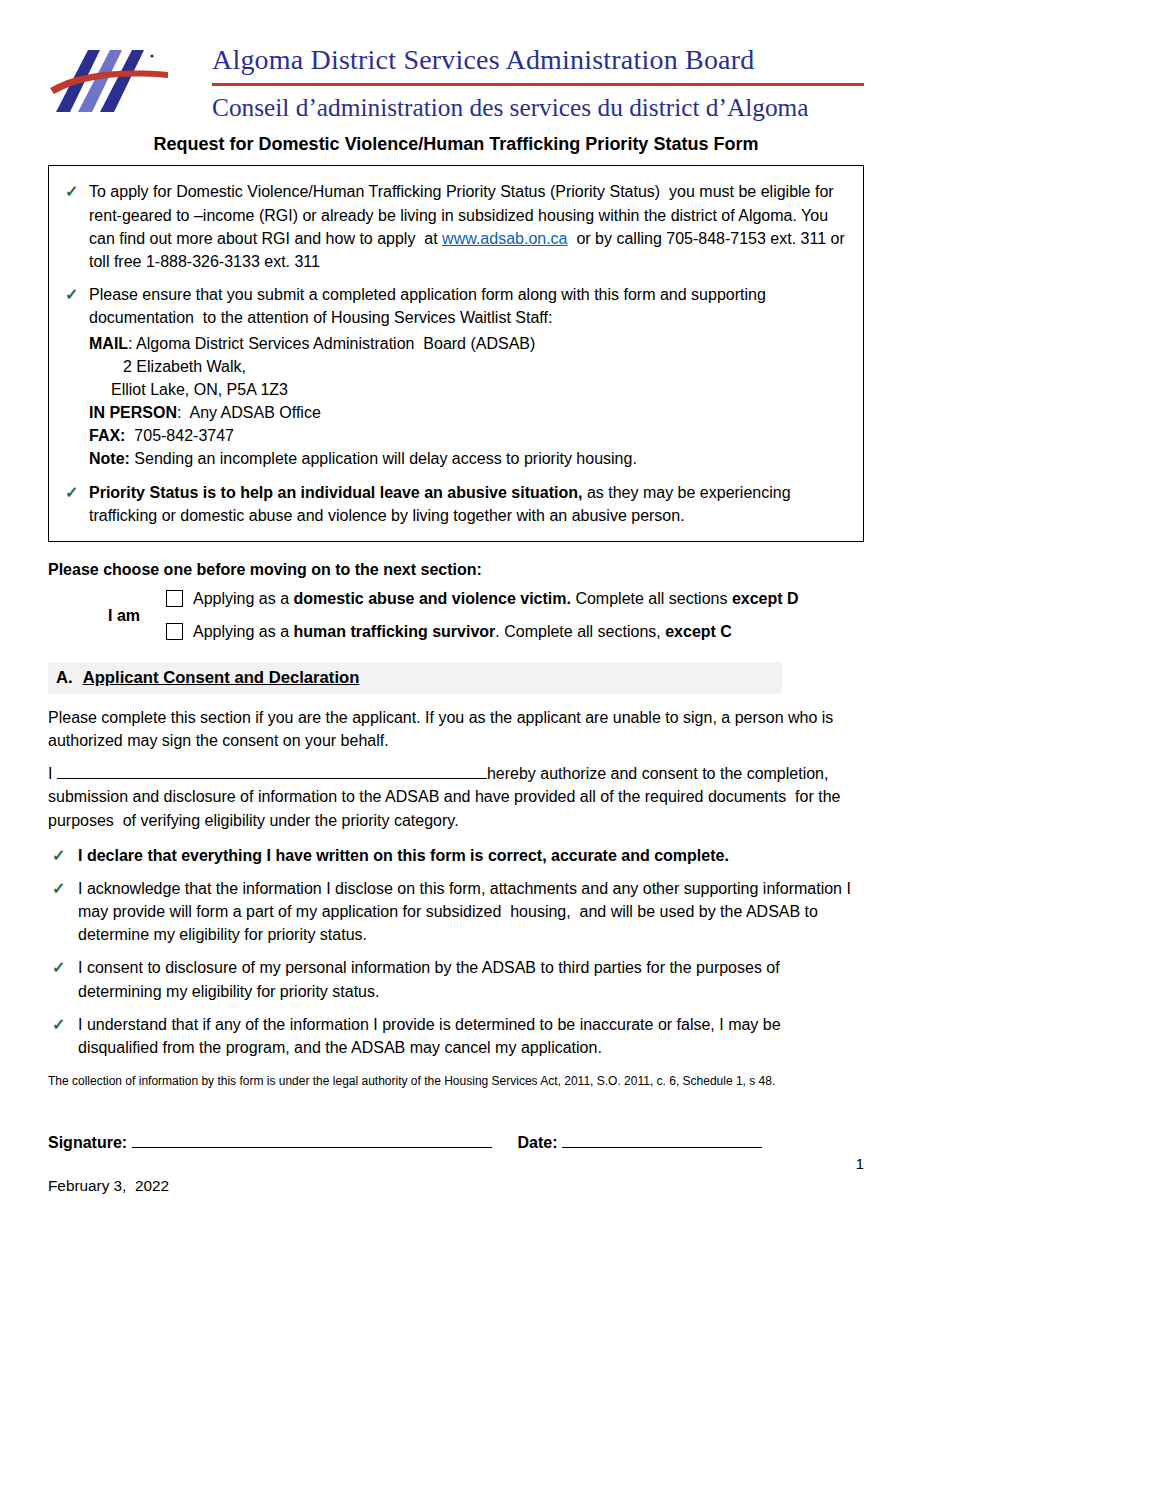Algoma District Services Administration Board
Conseil d’administration des services du district d’Algoma
Request for Domestic Violence/Human Trafficking Priority Status Form
To apply for Domestic Violence/Human Trafficking Priority Status (Priority Status) you must be eligible for rent-geared to –income (RGI) or already be living in subsidized housing within the district of Algoma. You can find out more about RGI and how to apply at www.adsab.on.ca or by calling 705-848-7153 ext. 311 or toll free 1-888-326-3133 ext. 311
Please ensure that you submit a completed application form along with this form and supporting documentation to the attention of Housing Services Waitlist Staff:
MAIL: Algoma District Services Administration Board (ADSAB)
2 Elizabeth Walk,
Elliot Lake, ON, P5A 1Z3
IN PERSON: Any ADSAB Office
FAX: 705-842-3747
Note: Sending an incomplete application will delay access to priority housing.
Priority Status is to help an individual leave an abusive situation, as they may be experiencing trafficking or domestic abuse and violence by living together with an abusive person.
Please choose one before moving on to the next section:
I am
Applying as a domestic abuse and violence victim. Complete all sections except D
Applying as a human trafficking survivor. Complete all sections, except C
A. Applicant Consent and Declaration
Please complete this section if you are the applicant. If you as the applicant are unable to sign, a person who is authorized may sign the consent on your behalf.
I hereby authorize and consent to the completion, submission and disclosure of information to the ADSAB and have provided all of the required documents for the purposes of verifying eligibility under the priority category.
I declare that everything I have written on this form is correct, accurate and complete.
I acknowledge that the information I disclose on this form, attachments and any other supporting information I may provide will form a part of my application for subsidized housing, and will be used by the ADSAB to determine my eligibility for priority status.
I consent to disclosure of my personal information by the ADSAB to third parties for the purposes of determining my eligibility for priority status.
I understand that if any of the information I provide is determined to be inaccurate or false, I may be disqualified from the program, and the ADSAB may cancel my application.
The collection of information by this form is under the legal authority of the Housing Services Act, 2011, S.O. 2011, c. 6, Schedule 1, s 48.
Signature: Date:
1
February 3, 2022